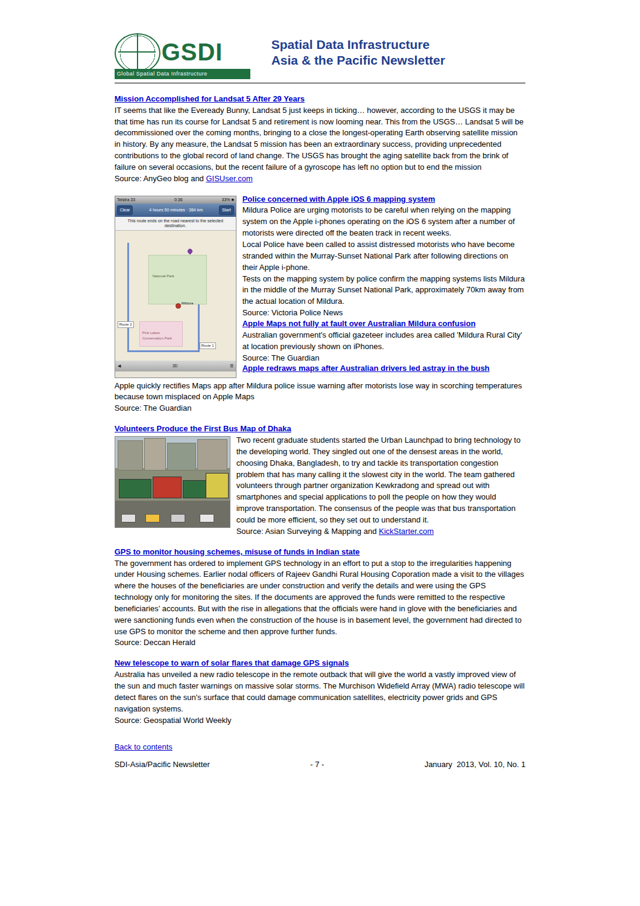GSDI
Global Spatial Data Infrastructure
Spatial Data Infrastructure
Asia & the Pacific Newsletter
Mission Accomplished for Landsat 5 After 29 Years
IT seems that like the Eveready Bunny, Landsat 5 just keeps in ticking… however, according to the USGS it may be that time has run its course for Landsat 5 and retirement is now looming near. This from the USGS… Landsat 5 will be decommissioned over the coming months, bringing to a close the longest-operating Earth observing satellite mission in history. By any measure, the Landsat 5 mission has been an extraordinary success, providing unprecedented contributions to the global record of land change. The USGS has brought the aging satellite back from the brink of failure on several occasions, but the recent failure of a gyroscope has left no option but to end the mission
Source: AnyGeo blog and GISUser.com
Telstra 33 0:36 33% ■
Clear 4 hours 50 minutes · 384 km Start
This route ends on the road nearest to the selected destination.
National Park
Mildura
Pink Lakes Conservation Park
Route 2
Route 1
◀ 3D ☰
Police concerned with Apple iOS 6 mapping system
Mildura Police are urging motorists to be careful when relying on the mapping system on the Apple i-phones operating on the iOS 6 system after a number of motorists were directed off the beaten track in recent weeks.
Local Police have been called to assist distressed motorists who have become stranded within the Murray-Sunset National Park after following directions on their Apple i-phone.
Tests on the mapping system by police confirm the mapping systems lists Mildura in the middle of the Murray Sunset National Park, approximately 70km away from the actual location of Mildura.
Source: Victoria Police News
Apple Maps not fully at fault over Australian Mildura confusion
Australian government's official gazeteer includes area called 'Mildura Rural City' at location previously shown on iPhones.
Source: The Guardian
Apple redraws maps after Australian drivers led astray in the bush
Apple quickly rectifies Maps app after Mildura police issue warning after motorists lose way in scorching temperatures because town misplaced on Apple Maps
Source: The Guardian
Volunteers Produce the First Bus Map of Dhaka
Two recent graduate students started the Urban Launchpad to bring technology to the developing world. They singled out one of the densest areas in the world, choosing Dhaka, Bangladesh, to try and tackle its transportation congestion problem that has many calling it the slowest city in the world. The team gathered volunteers through partner organization Kewkradong and spread out with smartphones and special applications to poll the people on how they would improve transportation. The consensus of the people was that bus transportation could be more efficient, so they set out to understand it.
Source: Asian Surveying & Mapping and KickStarter.com
GPS to monitor housing schemes, misuse of funds in Indian state
The government has ordered to implement GPS technology in an effort to put a stop to the irregularities happening under Housing schemes. Earlier nodal officers of Rajeev Gandhi Rural Housing Coporation made a visit to the villages where the houses of the beneficiaries are under construction and verify the details and were using the GPS technology only for monitoring the sites. If the documents are approved the funds were remitted to the respective beneficiaries’ accounts. But with the rise in allegations that the officials were hand in glove with the beneficiaries and were sanctioning funds even when the construction of the house is in basement level, the government had directed to use GPS to monitor the scheme and then approve further funds.
Source: Deccan Herald
New telescope to warn of solar flares that damage GPS signals
Australia has unveiled a new radio telescope in the remote outback that will give the world a vastly improved view of the sun and much faster warnings on massive solar storms. The Murchison Widefield Array (MWA) radio telescope will detect flares on the sun's surface that could damage communication satellites, electricity power grids and GPS navigation systems.
Source: Geospatial World Weekly
Back to contents
SDI-Asia/Pacific Newsletter - 7 - January 2013, Vol. 10, No. 1